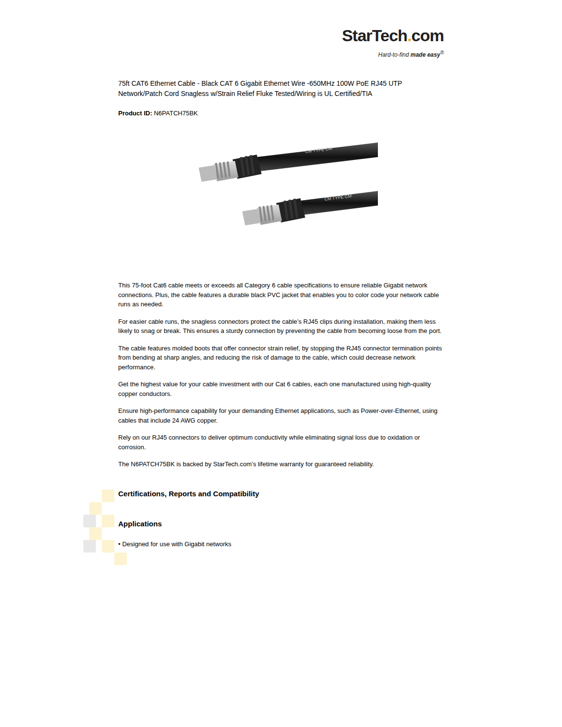StarTech. com
Hard-to-find made easy®
75ft CAT6 Ethernet Cable - Black CAT 6 Gigabit Ethernet Wire -650MHz 100W PoE RJ45 UTP Network/Patch Cord Snagless w/Strain Relief Fluke Tested/Wiring is UL Certified/TIA
Product ID: N6PATCH75BK
This 75-foot Cat6 cable meets or exceeds all Category 6 cable specifications to ensure reliable Gigabit network connections. Plus, the cable features a durable black PVC jacket that enables you to color code your network cable runs as needed.
For easier cable runs, the snagless connectors protect the cable’s RJ45 clips during installation, making them less likely to snag or break. This ensures a sturdy connection by preventing the cable from becoming loose from the port.
The cable features molded boots that offer connector strain relief, by stopping the RJ45 connector termination points from bending at sharp angles, and reducing the risk of damage to the cable, which could decrease network performance.
Get the highest value for your cable investment with our Cat 6 cables, each one manufactured using high-quality copper conductors.
Ensure high-performance capability for your demanding Ethernet applications, such as Power-over-Ethernet, using cables that include 24 AWG copper.
Rely on our RJ45 connectors to deliver optimum conductivity while eliminating signal loss due to oxidation or corrosion.
The N6PATCH75BK is backed by StarTech.com’s lifetime warranty for guaranteed reliability.
Certifications, Reports and Compatibility
Applications
Designed for use with Gigabit networks